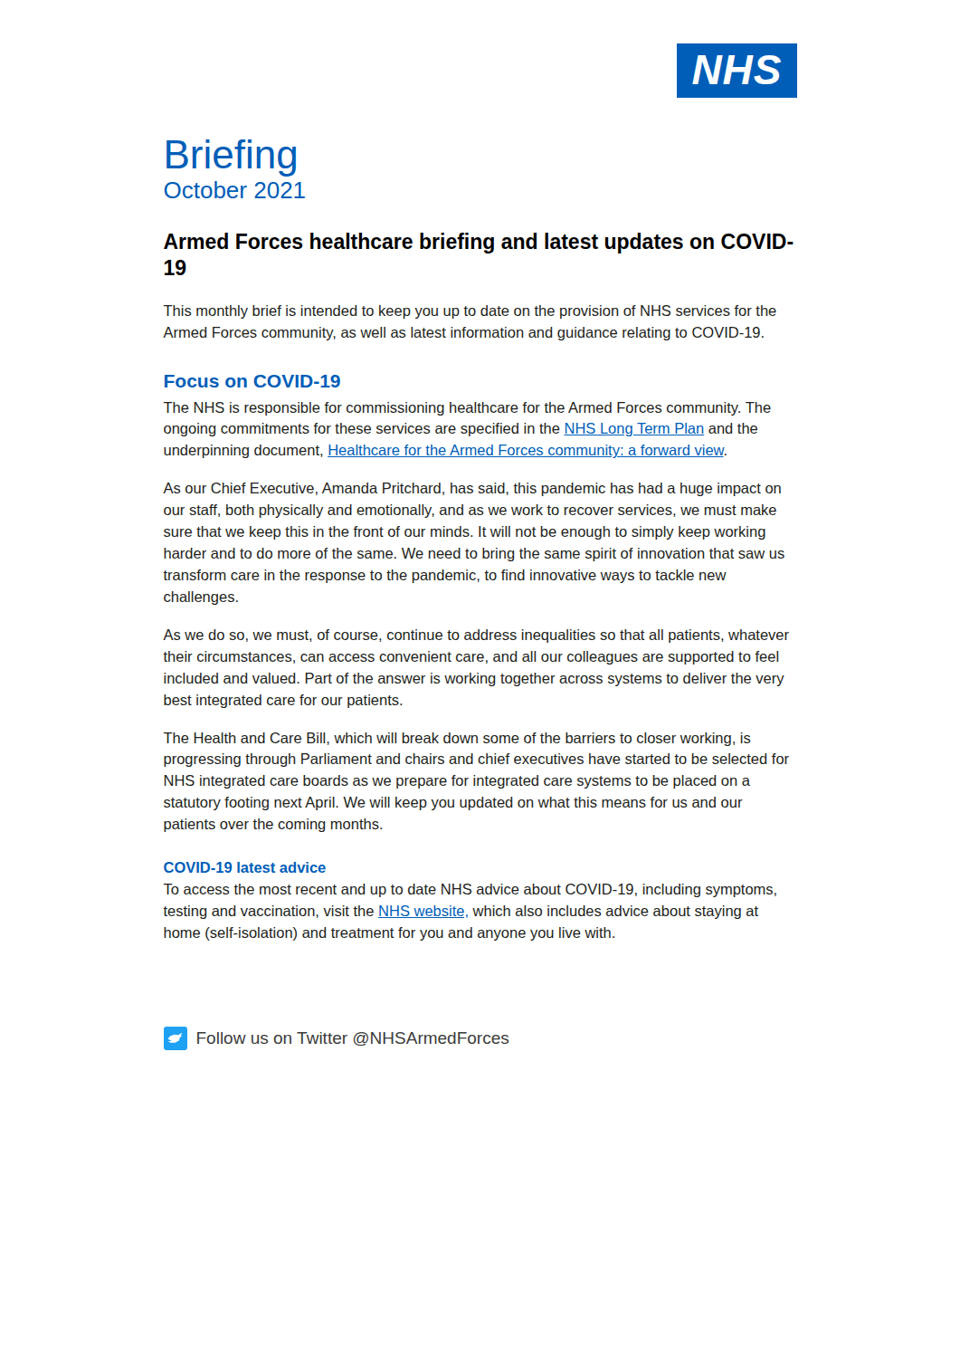NHS
Briefing
October 2021
Armed Forces healthcare briefing and latest updates on COVID-19
This monthly brief is intended to keep you up to date on the provision of NHS services for the Armed Forces community, as well as latest information and guidance relating to COVID-19.
Focus on COVID-19
The NHS is responsible for commissioning healthcare for the Armed Forces community. The ongoing commitments for these services are specified in the NHS Long Term Plan and the underpinning document, Healthcare for the Armed Forces community: a forward view.
As our Chief Executive, Amanda Pritchard, has said, this pandemic has had a huge impact on our staff, both physically and emotionally, and as we work to recover services, we must make sure that we keep this in the front of our minds. It will not be enough to simply keep working harder and to do more of the same. We need to bring the same spirit of innovation that saw us transform care in the response to the pandemic, to find innovative ways to tackle new challenges.
As we do so, we must, of course, continue to address inequalities so that all patients, whatever their circumstances, can access convenient care, and all our colleagues are supported to feel included and valued. Part of the answer is working together across systems to deliver the very best integrated care for our patients.
The Health and Care Bill, which will break down some of the barriers to closer working, is progressing through Parliament and chairs and chief executives have started to be selected for NHS integrated care boards as we prepare for integrated care systems to be placed on a statutory footing next April. We will keep you updated on what this means for us and our patients over the coming months.
COVID-19 latest advice
To access the most recent and up to date NHS advice about COVID-19, including symptoms, testing and vaccination, visit the NHS website, which also includes advice about staying at home (self-isolation) and treatment for you and anyone you live with.
Follow us on Twitter @NHSArmedForces